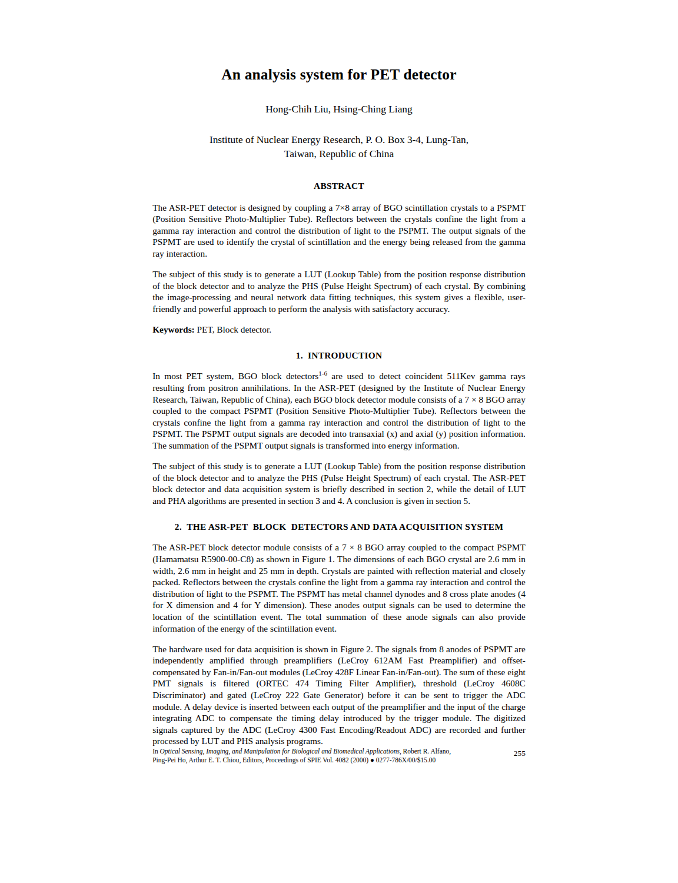An analysis system for PET detector
Hong-Chih Liu, Hsing-Ching Liang
Institute of Nuclear Energy Research, P. O. Box 3-4, Lung-Tan,
Taiwan, Republic of China
ABSTRACT
The ASR-PET detector is designed by coupling a 7×8 array of BGO scintillation crystals to a PSPMT (Position Sensitive Photo-Multiplier Tube). Reflectors between the crystals confine the light from a gamma ray interaction and control the distribution of light to the PSPMT. The output signals of the PSPMT are used to identify the crystal of scintillation and the energy being released from the gamma ray interaction.
The subject of this study is to generate a LUT (Lookup Table) from the position response distribution of the block detector and to analyze the PHS (Pulse Height Spectrum) of each crystal. By combining the image-processing and neural network data fitting techniques, this system gives a flexible, user-friendly and powerful approach to perform the analysis with satisfactory accuracy.
Keywords: PET, Block detector.
1. INTRODUCTION
In most PET system, BGO block detectors1-6 are used to detect coincident 511Kev gamma rays resulting from positron annihilations. In the ASR-PET (designed by the Institute of Nuclear Energy Research, Taiwan, Republic of China), each BGO block detector module consists of a 7 × 8 BGO array coupled to the compact PSPMT (Position Sensitive Photo-Multiplier Tube). Reflectors between the crystals confine the light from a gamma ray interaction and control the distribution of light to the PSPMT. The PSPMT output signals are decoded into transaxial (x) and axial (y) position information. The summation of the PSPMT output signals is transformed into energy information.
The subject of this study is to generate a LUT (Lookup Table) from the position response distribution of the block detector and to analyze the PHS (Pulse Height Spectrum) of each crystal. The ASR-PET block detector and data acquisition system is briefly described in section 2, while the detail of LUT and PHA algorithms are presented in section 3 and 4. A conclusion is given in section 5.
2. THE ASR-PET BLOCK DETECTORS AND DATA ACQUISITION SYSTEM
The ASR-PET block detector module consists of a 7 × 8 BGO array coupled to the compact PSPMT (Hamamatsu R5900-00-C8) as shown in Figure 1. The dimensions of each BGO crystal are 2.6 mm in width, 2.6 mm in height and 25 mm in depth. Crystals are painted with reflection material and closely packed. Reflectors between the crystals confine the light from a gamma ray interaction and control the distribution of light to the PSPMT. The PSPMT has metal channel dynodes and 8 cross plate anodes (4 for X dimension and 4 for Y dimension). These anodes output signals can be used to determine the location of the scintillation event. The total summation of these anode signals can also provide information of the energy of the scintillation event.
The hardware used for data acquisition is shown in Figure 2. The signals from 8 anodes of PSPMT are independently amplified through preamplifiers (LeCroy 612AM Fast Preamplifier) and offset-compensated by Fan-in/Fan-out modules (LeCroy 428F Linear Fan-in/Fan-out). The sum of these eight PMT signals is filtered (ORTEC 474 Timing Filter Amplifier), threshold (LeCroy 4608C Discriminator) and gated (LeCroy 222 Gate Generator) before it can be sent to trigger the ADC module. A delay device is inserted between each output of the preamplifier and the input of the charge integrating ADC to compensate the timing delay introduced by the trigger module. The digitized signals captured by the ADC (LeCroy 4300 Fast Encoding/Readout ADC) are recorded and further processed by LUT and PHS analysis programs.
255 In Optical Sensing, Imaging, and Manipulation for Biological and Biomedical Applications, Robert R. Alfano, Ping-Pei Ho, Arthur E. T. Chiou, Editors, Proceedings of SPIE Vol. 4082 (2000) ● 0277-786X/00/$15.00